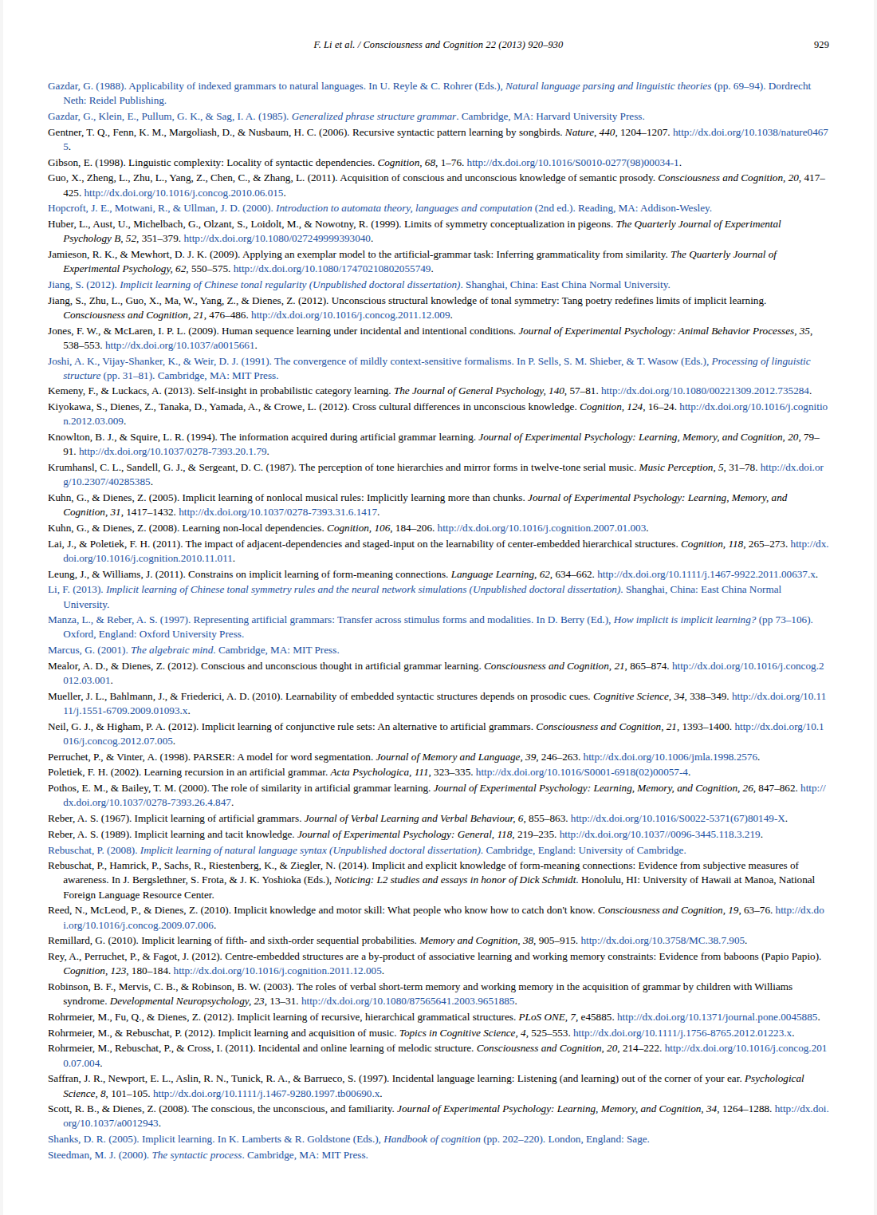F. Li et al. / Consciousness and Cognition 22 (2013) 920–930 929
Gazdar, G. (1988). Applicability of indexed grammars to natural languages. In U. Reyle & C. Rohrer (Eds.), Natural language parsing and linguistic theories (pp. 69–94). Dordrecht Neth: Reidel Publishing.
Gazdar, G., Klein, E., Pullum, G. K., & Sag, I. A. (1985). Generalized phrase structure grammar. Cambridge, MA: Harvard University Press.
Gentner, T. Q., Fenn, K. M., Margoliash, D., & Nusbaum, H. C. (2006). Recursive syntactic pattern learning by songbirds. Nature, 440, 1204–1207. http://dx.doi.org/10.1038/nature04675.
Gibson, E. (1998). Linguistic complexity: Locality of syntactic dependencies. Cognition, 68, 1–76. http://dx.doi.org/10.1016/S0010-0277(98)00034-1.
Guo, X., Zheng, L., Zhu, L., Yang, Z., Chen, C., & Zhang, L. (2011). Acquisition of conscious and unconscious knowledge of semantic prosody. Consciousness and Cognition, 20, 417–425. http://dx.doi.org/10.1016/j.concog.2010.06.015.
Hopcroft, J. E., Motwani, R., & Ullman, J. D. (2000). Introduction to automata theory, languages and computation (2nd ed.). Reading, MA: Addison-Wesley.
Huber, L., Aust, U., Michelbach, G., Olzant, S., Loidolt, M., & Nowotny, R. (1999). Limits of symmetry conceptualization in pigeons. The Quarterly Journal of Experimental Psychology B, 52, 351–379. http://dx.doi.org/10.1080/027249999393040.
Jamieson, R. K., & Mewhort, D. J. K. (2009). Applying an exemplar model to the artificial-grammar task: Inferring grammaticality from similarity. The Quarterly Journal of Experimental Psychology, 62, 550–575. http://dx.doi.org/10.1080/17470210802055749.
Jiang, S. (2012). Implicit learning of Chinese tonal regularity (Unpublished doctoral dissertation). Shanghai, China: East China Normal University.
Jiang, S., Zhu, L., Guo, X., Ma, W., Yang, Z., & Dienes, Z. (2012). Unconscious structural knowledge of tonal symmetry: Tang poetry redefines limits of implicit learning. Consciousness and Cognition, 21, 476–486. http://dx.doi.org/10.1016/j.concog.2011.12.009.
Jones, F. W., & McLaren, I. P. L. (2009). Human sequence learning under incidental and intentional conditions. Journal of Experimental Psychology: Animal Behavior Processes, 35, 538–553. http://dx.doi.org/10.1037/a0015661.
Joshi, A. K., Vijay-Shanker, K., & Weir, D. J. (1991). The convergence of mildly context-sensitive formalisms. In P. Sells, S. M. Shieber, & T. Wasow (Eds.), Processing of linguistic structure (pp. 31–81). Cambridge, MA: MIT Press.
Kemeny, F., & Luckacs, A. (2013). Self-insight in probabilistic category learning. The Journal of General Psychology, 140, 57–81. http://dx.doi.org/10.1080/00221309.2012.735284.
Kiyokawa, S., Dienes, Z., Tanaka, D., Yamada, A., & Crowe, L. (2012). Cross cultural differences in unconscious knowledge. Cognition, 124, 16–24. http://dx.doi.org/10.1016/j.cognition.2012.03.009.
Knowlton, B. J., & Squire, L. R. (1994). The information acquired during artificial grammar learning. Journal of Experimental Psychology: Learning, Memory, and Cognition, 20, 79–91. http://dx.doi.org/10.1037/0278-7393.20.1.79.
Krumhansl, C. L., Sandell, G. J., & Sergeant, D. C. (1987). The perception of tone hierarchies and mirror forms in twelve-tone serial music. Music Perception, 5, 31–78. http://dx.doi.org/10.2307/40285385.
Kuhn, G., & Dienes, Z. (2005). Implicit learning of nonlocal musical rules: Implicitly learning more than chunks. Journal of Experimental Psychology: Learning, Memory, and Cognition, 31, 1417–1432. http://dx.doi.org/10.1037/0278-7393.31.6.1417.
Kuhn, G., & Dienes, Z. (2008). Learning non-local dependencies. Cognition, 106, 184–206. http://dx.doi.org/10.1016/j.cognition.2007.01.003.
Lai, J., & Poletiek, F. H. (2011). The impact of adjacent-dependencies and staged-input on the learnability of center-embedded hierarchical structures. Cognition, 118, 265–273. http://dx.doi.org/10.1016/j.cognition.2010.11.011.
Leung, J., & Williams, J. (2011). Constrains on implicit learning of form-meaning connections. Language Learning, 62, 634–662. http://dx.doi.org/10.1111/j.1467-9922.2011.00637.x.
Li, F. (2013). Implicit learning of Chinese tonal symmetry rules and the neural network simulations (Unpublished doctoral dissertation). Shanghai, China: East China Normal University.
Manza, L., & Reber, A. S. (1997). Representing artificial grammars: Transfer across stimulus forms and modalities. In D. Berry (Ed.), How implicit is implicit learning? (pp 73–106). Oxford, England: Oxford University Press.
Marcus, G. (2001). The algebraic mind. Cambridge, MA: MIT Press.
Mealor, A. D., & Dienes, Z. (2012). Conscious and unconscious thought in artificial grammar learning. Consciousness and Cognition, 21, 865–874. http://dx.doi.org/10.1016/j.concog.2012.03.001.
Mueller, J. L., Bahlmann, J., & Friederici, A. D. (2010). Learnability of embedded syntactic structures depends on prosodic cues. Cognitive Science, 34, 338–349. http://dx.doi.org/10.1111/j.1551-6709.2009.01093.x.
Neil, G. J., & Higham, P. A. (2012). Implicit learning of conjunctive rule sets: An alternative to artificial grammars. Consciousness and Cognition, 21, 1393–1400. http://dx.doi.org/10.1016/j.concog.2012.07.005.
Perruchet, P., & Vinter, A. (1998). PARSER: A model for word segmentation. Journal of Memory and Language, 39, 246–263. http://dx.doi.org/10.1006/jmla.1998.2576.
Poletiek, F. H. (2002). Learning recursion in an artificial grammar. Acta Psychologica, 111, 323–335. http://dx.doi.org/10.1016/S0001-6918(02)00057-4.
Pothos, E. M., & Bailey, T. M. (2000). The role of similarity in artificial grammar learning. Journal of Experimental Psychology: Learning, Memory, and Cognition, 26, 847–862. http://dx.doi.org/10.1037/0278-7393.26.4.847.
Reber, A. S. (1967). Implicit learning of artificial grammars. Journal of Verbal Learning and Verbal Behaviour, 6, 855–863. http://dx.doi.org/10.1016/S0022-5371(67)80149-X.
Reber, A. S. (1989). Implicit learning and tacit knowledge. Journal of Experimental Psychology: General, 118, 219–235. http://dx.doi.org/10.1037//0096-3445.118.3.219.
Rebuschat, P. (2008). Implicit learning of natural language syntax (Unpublished doctoral dissertation). Cambridge, England: University of Cambridge.
Rebuschat, P., Hamrick, P., Sachs, R., Riestenberg, K., & Ziegler, N. (2014). Implicit and explicit knowledge of form-meaning connections: Evidence from subjective measures of awareness. In J. Bergslethner, S. Frota, & J. K. Yoshioka (Eds.), Noticing: L2 studies and essays in honor of Dick Schmidt. Honolulu, HI: University of Hawaii at Manoa, National Foreign Language Resource Center.
Reed, N., McLeod, P., & Dienes, Z. (2010). Implicit knowledge and motor skill: What people who know how to catch don't know. Consciousness and Cognition, 19, 63–76. http://dx.doi.org/10.1016/j.concog.2009.07.006.
Remillard, G. (2010). Implicit learning of fifth- and sixth-order sequential probabilities. Memory and Cognition, 38, 905–915. http://dx.doi.org/10.3758/MC.38.7.905.
Rey, A., Perruchet, P., & Fagot, J. (2012). Centre-embedded structures are a by-product of associative learning and working memory constraints: Evidence from baboons (Papio Papio). Cognition, 123, 180–184. http://dx.doi.org/10.1016/j.cognition.2011.12.005.
Robinson, B. F., Mervis, C. B., & Robinson, B. W. (2003). The roles of verbal short-term memory and working memory in the acquisition of grammar by children with Williams syndrome. Developmental Neuropsychology, 23, 13–31. http://dx.doi.org/10.1080/87565641.2003.9651885.
Rohrmeier, M., Fu, Q., & Dienes, Z. (2012). Implicit learning of recursive, hierarchical grammatical structures. PLoS ONE, 7, e45885. http://dx.doi.org/10.1371/journal.pone.0045885.
Rohrmeier, M., & Rebuschat, P. (2012). Implicit learning and acquisition of music. Topics in Cognitive Science, 4, 525–553. http://dx.doi.org/10.1111/j.1756-8765.2012.01223.x.
Rohrmeier, M., Rebuschat, P., & Cross, I. (2011). Incidental and online learning of melodic structure. Consciousness and Cognition, 20, 214–222. http://dx.doi.org/10.1016/j.concog.2010.07.004.
Saffran, J. R., Newport, E. L., Aslin, R. N., Tunick, R. A., & Barrueco, S. (1997). Incidental language learning: Listening (and learning) out of the corner of your ear. Psychological Science, 8, 101–105. http://dx.doi.org/10.1111/j.1467-9280.1997.tb00690.x.
Scott, R. B., & Dienes, Z. (2008). The conscious, the unconscious, and familiarity. Journal of Experimental Psychology: Learning, Memory, and Cognition, 34, 1264–1288. http://dx.doi.org/10.1037/a0012943.
Shanks, D. R. (2005). Implicit learning. In K. Lamberts & R. Goldstone (Eds.), Handbook of cognition (pp. 202–220). London, England: Sage.
Steedman, M. J. (2000). The syntactic process. Cambridge, MA: MIT Press.